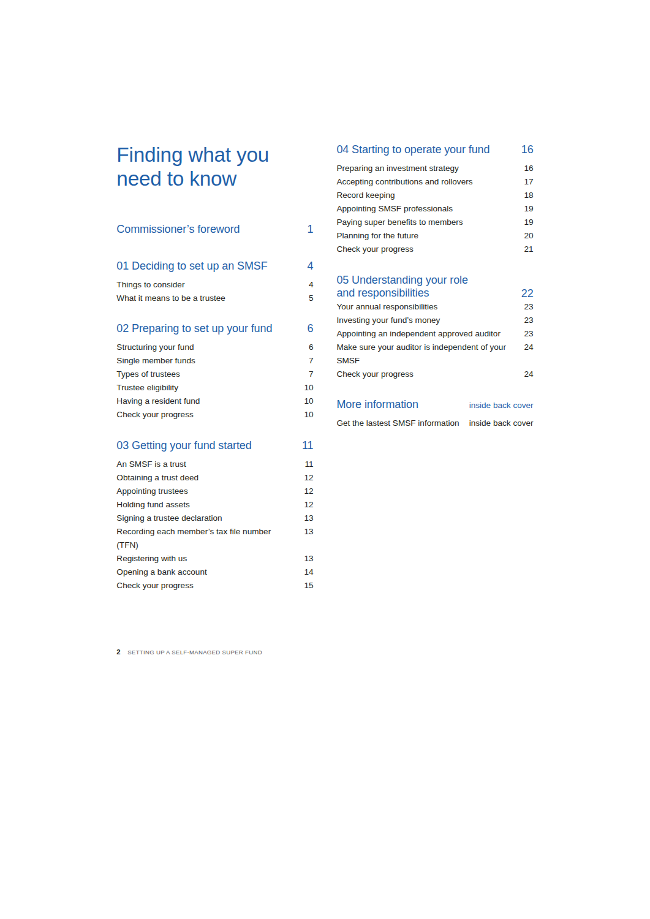Finding what you
need to know
| Commissioner’s foreword | 1 |
| 01 Deciding to set up an SMSF | 4 |
| Things to consider | 4 |
| What it means to be a trustee | 5 |
| 02 Preparing to set up your fund | 6 |
| Structuring your fund | 6 |
| Single member funds | 7 |
| Types of trustees | 7 |
| Trustee eligibility | 10 |
| Having a resident fund | 10 |
| Check your progress | 10 |
| 03 Getting your fund started | 11 |
| An SMSF is a trust | 11 |
| Obtaining a trust deed | 12 |
| Appointing trustees | 12 |
| Holding fund assets | 12 |
| Signing a trustee declaration | 13 |
| Recording each member’s tax file number (TFN) | 13 |
| Registering with us | 13 |
| Opening a bank account | 14 |
| Check your progress | 15 |
| 04 Starting to operate your fund | 16 |
| Preparing an investment strategy | 16 |
| Accepting contributions and rollovers | 17 |
| Record keeping | 18 |
| Appointing SMSF professionals | 19 |
| Paying super benefits to members | 19 |
| Planning for the future | 20 |
| Check your progress | 21 |
| 05 Understanding your role and responsibilities | 22 |
| Your annual responsibilities | 23 |
| Investing your fund’s money | 23 |
| Appointing an independent approved auditor | 23 |
| Make sure your auditor is independent of your SMSF | 24 |
| Check your progress | 24 |
| More information | inside back cover |
| Get the lastest SMSF information | inside back cover |
2 SETTING UP A SELF-MANAGED SUPER FUND